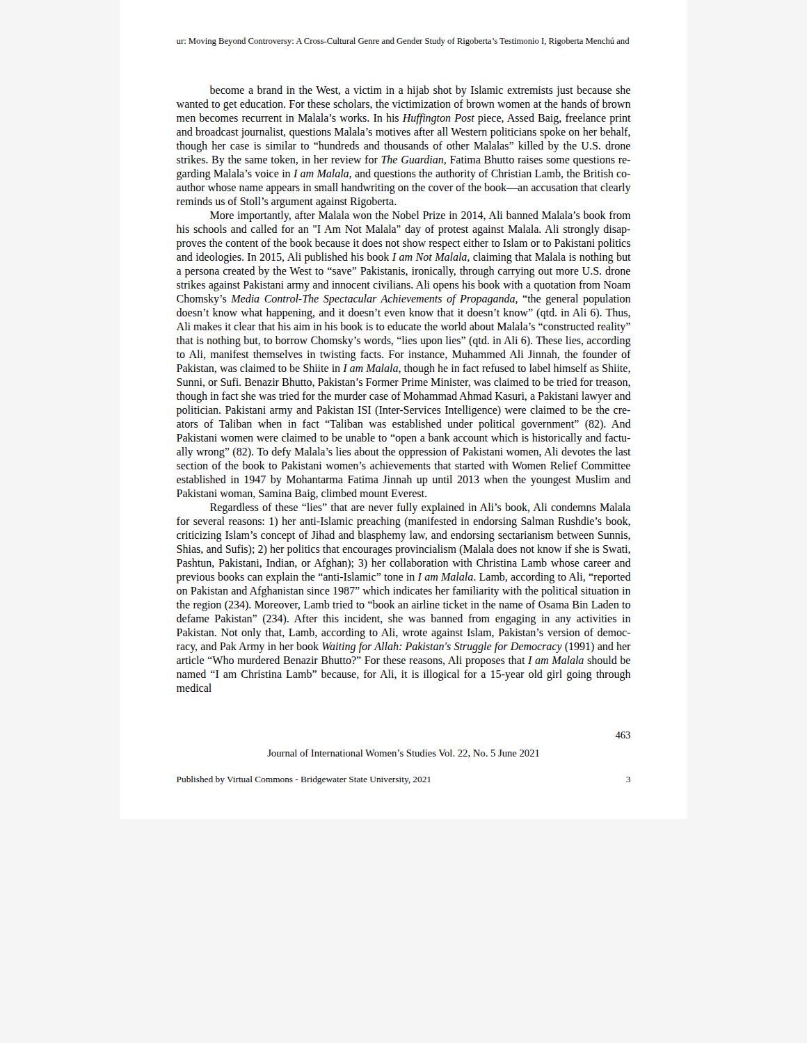ur: Moving Beyond Controversy: A Cross-Cultural Genre and Gender Study of Rigoberta’s Testimonio I, Rigoberta Menchú and Malala’s Memoir I Am
become a brand in the West, a victim in a hijab shot by Islamic extremists just because she wanted to get education. For these scholars, the victimization of brown women at the hands of brown men becomes recurrent in Malala’s works. In his Huffington Post piece, Assed Baig, freelance print and broadcast journalist, questions Malala’s motives after all Western politicians spoke on her behalf, though her case is similar to “hundreds and thousands of other Malalas” killed by the U.S. drone strikes. By the same token, in her review for The Guardian, Fatima Bhutto raises some questions regarding Malala’s voice in I am Malala, and questions the authority of Christian Lamb, the British co-author whose name appears in small handwriting on the cover of the book—an accusation that clearly reminds us of Stoll’s argument against Rigoberta.
More importantly, after Malala won the Nobel Prize in 2014, Ali banned Malala’s book from his schools and called for an "I Am Not Malala" day of protest against Malala. Ali strongly disapproves the content of the book because it does not show respect either to Islam or to Pakistani politics and ideologies. In 2015, Ali published his book I am Not Malala, claiming that Malala is nothing but a persona created by the West to “save” Pakistanis, ironically, through carrying out more U.S. drone strikes against Pakistani army and innocent civilians. Ali opens his book with a quotation from Noam Chomsky’s Media Control-The Spectacular Achievements of Propaganda, “the general population doesn’t know what happening, and it doesn’t even know that it doesn’t know” (qtd. in Ali 6). Thus, Ali makes it clear that his aim in his book is to educate the world about Malala’s “constructed reality” that is nothing but, to borrow Chomsky’s words, “lies upon lies” (qtd. in Ali 6). These lies, according to Ali, manifest themselves in twisting facts. For instance, Muhammed Ali Jinnah, the founder of Pakistan, was claimed to be Shiite in I am Malala, though he in fact refused to label himself as Shiite, Sunni, or Sufi. Benazir Bhutto, Pakistan’s Former Prime Minister, was claimed to be tried for treason, though in fact she was tried for the murder case of Mohammad Ahmad Kasuri, a Pakistani lawyer and politician. Pakistani army and Pakistan ISI (Inter-Services Intelligence) were claimed to be the creators of Taliban when in fact “Taliban was established under political government” (82). And Pakistani women were claimed to be unable to “open a bank account which is historically and factually wrong” (82). To defy Malala’s lies about the oppression of Pakistani women, Ali devotes the last section of the book to Pakistani women’s achievements that started with Women Relief Committee established in 1947 by Mohantarma Fatima Jinnah up until 2013 when the youngest Muslim and Pakistani woman, Samina Baig, climbed mount Everest.
Regardless of these “lies” that are never fully explained in Ali’s book, Ali condemns Malala for several reasons: 1) her anti-Islamic preaching (manifested in endorsing Salman Rushdie’s book, criticizing Islam’s concept of Jihad and blasphemy law, and endorsing sectarianism between Sunnis, Shias, and Sufis); 2) her politics that encourages provincialism (Malala does not know if she is Swati, Pashtun, Pakistani, Indian, or Afghan); 3) her collaboration with Christina Lamb whose career and previous books can explain the “anti-Islamic” tone in I am Malala. Lamb, according to Ali, “reported on Pakistan and Afghanistan since 1987” which indicates her familiarity with the political situation in the region (234). Moreover, Lamb tried to “book an airline ticket in the name of Osama Bin Laden to defame Pakistan” (234). After this incident, she was banned from engaging in any activities in Pakistan. Not only that, Lamb, according to Ali, wrote against Islam, Pakistan’s version of democracy, and Pak Army in her book Waiting for Allah: Pakistan's Struggle for Democracy (1991) and her article “Who murdered Benazir Bhutto?” For these reasons, Ali proposes that I am Malala should be named “I am Christina Lamb” because, for Ali, it is illogical for a 15-year old girl going through medical
463
Journal of International Women’s Studies Vol. 22, No. 5 June 2021
Published by Virtual Commons - Bridgewater State University, 2021
3